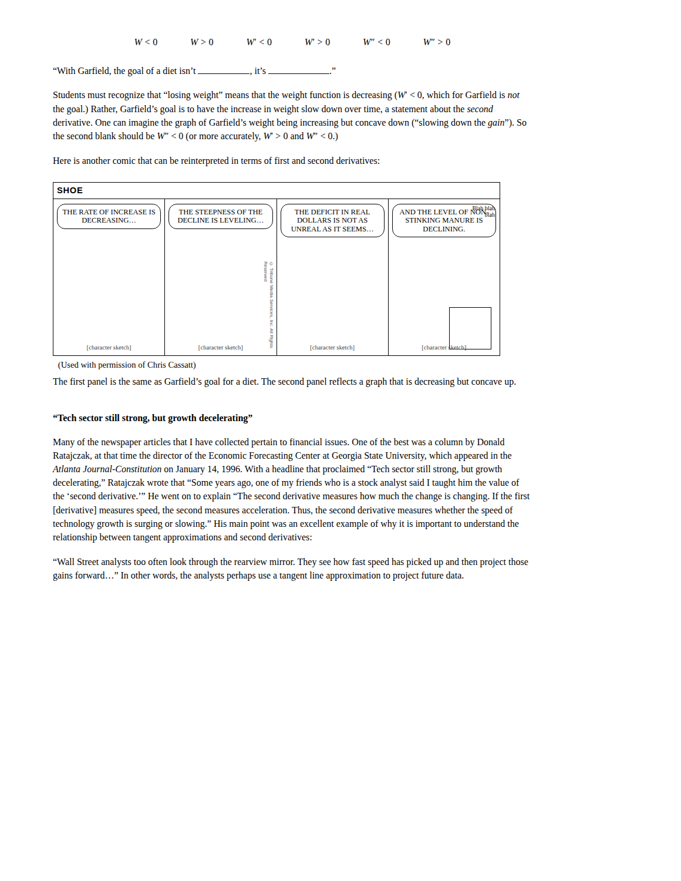W < 0 W > 0 W′ < 0 W′ > 0 W″ < 0 W″ > 0
“With Garfield, the goal of a diet isn’t , it’s .”
Students must recognize that “losing weight” means that the weight function is decreasing (W′ < 0, which for Garfield is not the goal.) Rather, Garfield’s goal is to have the increase in weight slow down over time, a statement about the second derivative. One can imagine the graph of Garfield’s weight being increasing but concave down (“slowing down the gain”). So the second blank should be W″ < 0 (or more accurately, W′ > 0 and W″ < 0.)
Here is another comic that can be reinterpreted in terms of first and second derivatives:
SHOE
The rate of increase is decreasing…
[character sketch]
The steepness of the decline is leveling…
[character sketch]
© Tribune Media Services, Inc. All Rights Reserved
The deficit in real dollars is not as unreal as it seems…
[character sketch]
And the level of non-stinking manure is declining.
Blah blah
blah
[character sketch]
(Used with permission of Chris Cassatt)
The first panel is the same as Garfield’s goal for a diet. The second panel reflects a graph that is decreasing but concave up.
“Tech sector still strong, but growth decelerating”
Many of the newspaper articles that I have collected pertain to financial issues. One of the best was a column by Donald Ratajczak, at that time the director of the Economic Forecasting Center at Georgia State University, which appeared in the Atlanta Journal-Constitution on January 14, 1996. With a headline that proclaimed “Tech sector still strong, but growth decelerating,” Ratajczak wrote that “Some years ago, one of my friends who is a stock analyst said I taught him the value of the ‘second derivative.’” He went on to explain “The second derivative measures how much the change is changing. If the first [derivative] measures speed, the second measures acceleration. Thus, the second derivative measures whether the speed of technology growth is surging or slowing.” His main point was an excellent example of why it is important to understand the relationship between tangent approximations and second derivatives:
“Wall Street analysts too often look through the rearview mirror. They see how fast speed has picked up and then project those gains forward…” In other words, the analysts perhaps use a tangent line approximation to project future data.